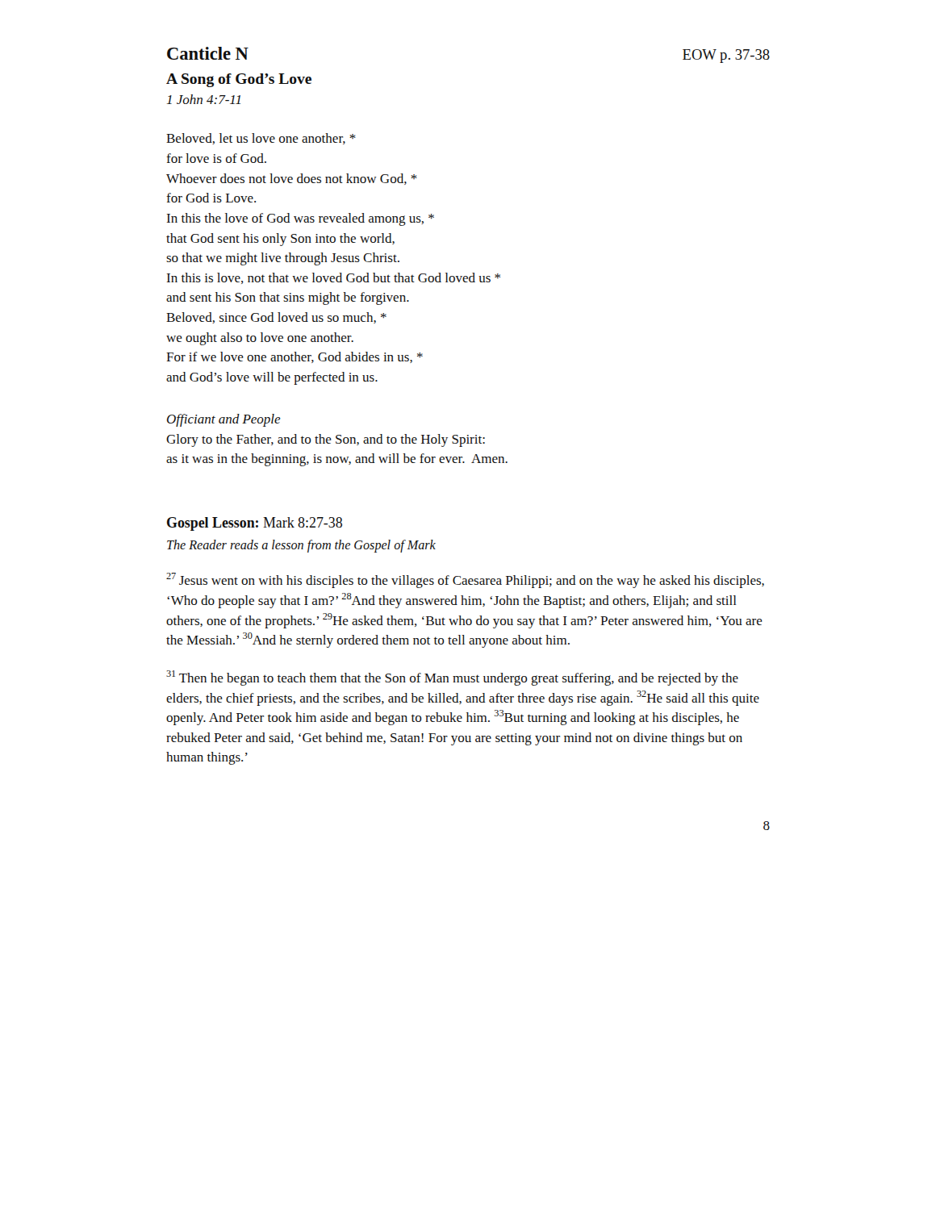Canticle N
EOW p. 37-38
A Song of God’s Love
1 John 4:7-11
Beloved, let us love one another, *
for love is of God.
Whoever does not love does not know God, *
for God is Love.
In this the love of God was revealed among us, *
that God sent his only Son into the world,
so that we might live through Jesus Christ.
In this is love, not that we loved God but that God loved us *
and sent his Son that sins might be forgiven.
Beloved, since God loved us so much, *
we ought also to love one another.
For if we love one another, God abides in us, *
and God’s love will be perfected in us.
Officiant and People
Glory to the Father, and to the Son, and to the Holy Spirit:
as it was in the beginning, is now, and will be for ever. Amen.
Gospel Lesson: Mark 8:27-38
The Reader reads a lesson from the Gospel of Mark
27 Jesus went on with his disciples to the villages of Caesarea Philippi; and on the way he asked his disciples, ‘Who do people say that I am?’ 28And they answered him, ‘John the Baptist; and others, Elijah; and still others, one of the prophets.’ 29He asked them, ‘But who do you say that I am?’ Peter answered him, ‘You are the Messiah.’ 30And he sternly ordered them not to tell anyone about him.
31 Then he began to teach them that the Son of Man must undergo great suffering, and be rejected by the elders, the chief priests, and the scribes, and be killed, and after three days rise again. 32He said all this quite openly. And Peter took him aside and began to rebuke him. 33But turning and looking at his disciples, he rebuked Peter and said, ‘Get behind me, Satan! For you are setting your mind not on divine things but on human things.’
8